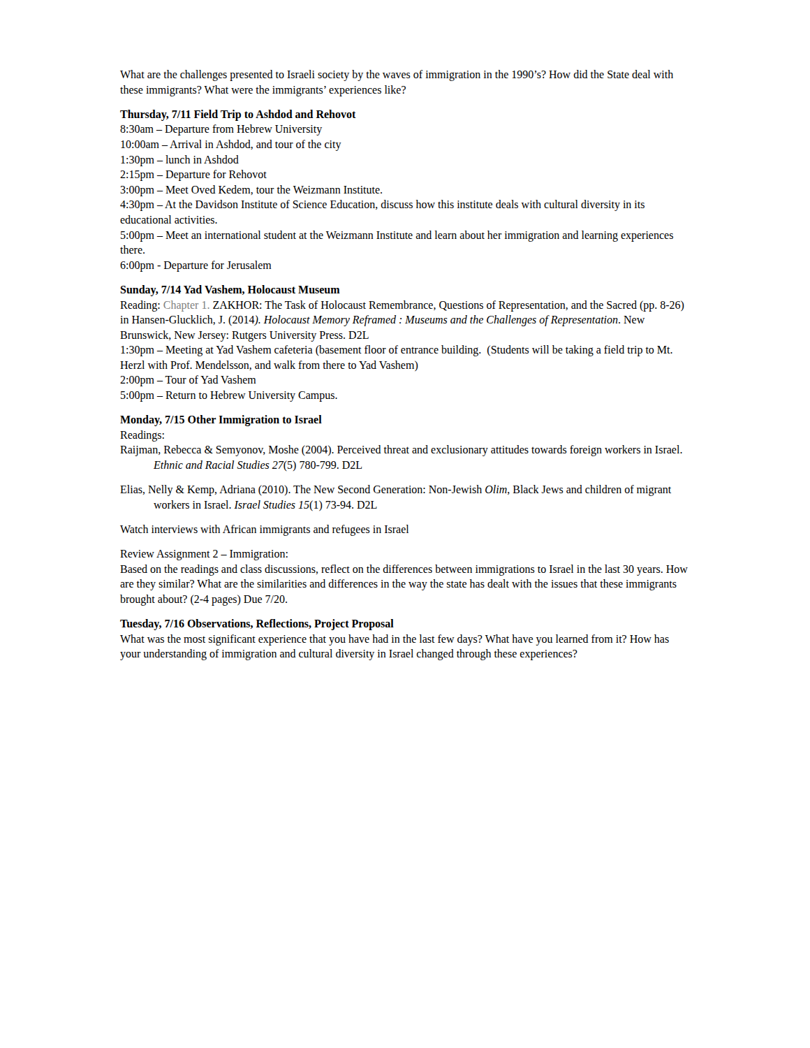What are the challenges presented to Israeli society by the waves of immigration in the 1990’s? How did the State deal with these immigrants? What were the immigrants’ experiences like?
Thursday, 7/11 Field Trip to Ashdod and Rehovot
8:30am – Departure from Hebrew University
10:00am – Arrival in Ashdod, and tour of the city
1:30pm – lunch in Ashdod
2:15pm – Departure for Rehovot
3:00pm – Meet Oved Kedem, tour the Weizmann Institute.
4:30pm – At the Davidson Institute of Science Education, discuss how this institute deals with cultural diversity in its educational activities.
5:00pm – Meet an international student at the Weizmann Institute and learn about her immigration and learning experiences there.
6:00pm - Departure for Jerusalem
Sunday, 7/14 Yad Vashem, Holocaust Museum
Reading: Chapter 1. ZAKHOR: The Task of Holocaust Remembrance, Questions of Representation, and the Sacred (pp. 8-26) in Hansen-Glucklich, J. (2014). Holocaust Memory Reframed : Museums and the Challenges of Representation. New Brunswick, New Jersey: Rutgers University Press. D2L
1:30pm – Meeting at Yad Vashem cafeteria (basement floor of entrance building. (Students will be taking a field trip to Mt. Herzl with Prof. Mendelsson, and walk from there to Yad Vashem)
2:00pm – Tour of Yad Vashem
5:00pm – Return to Hebrew University Campus.
Monday, 7/15 Other Immigration to Israel
Readings:
Raijman, Rebecca & Semyonov, Moshe (2004). Perceived threat and exclusionary attitudes towards foreign workers in Israel. Ethnic and Racial Studies 27(5) 780-799. D2L
Elias, Nelly & Kemp, Adriana (2010). The New Second Generation: Non-Jewish Olim, Black Jews and children of migrant workers in Israel. Israel Studies 15(1) 73-94. D2L
Watch interviews with African immigrants and refugees in Israel
Review Assignment 2 – Immigration:
Based on the readings and class discussions, reflect on the differences between immigrations to Israel in the last 30 years. How are they similar? What are the similarities and differences in the way the state has dealt with the issues that these immigrants brought about? (2-4 pages) Due 7/20.
Tuesday, 7/16 Observations, Reflections, Project Proposal
What was the most significant experience that you have had in the last few days? What have you learned from it? How has your understanding of immigration and cultural diversity in Israel changed through these experiences?